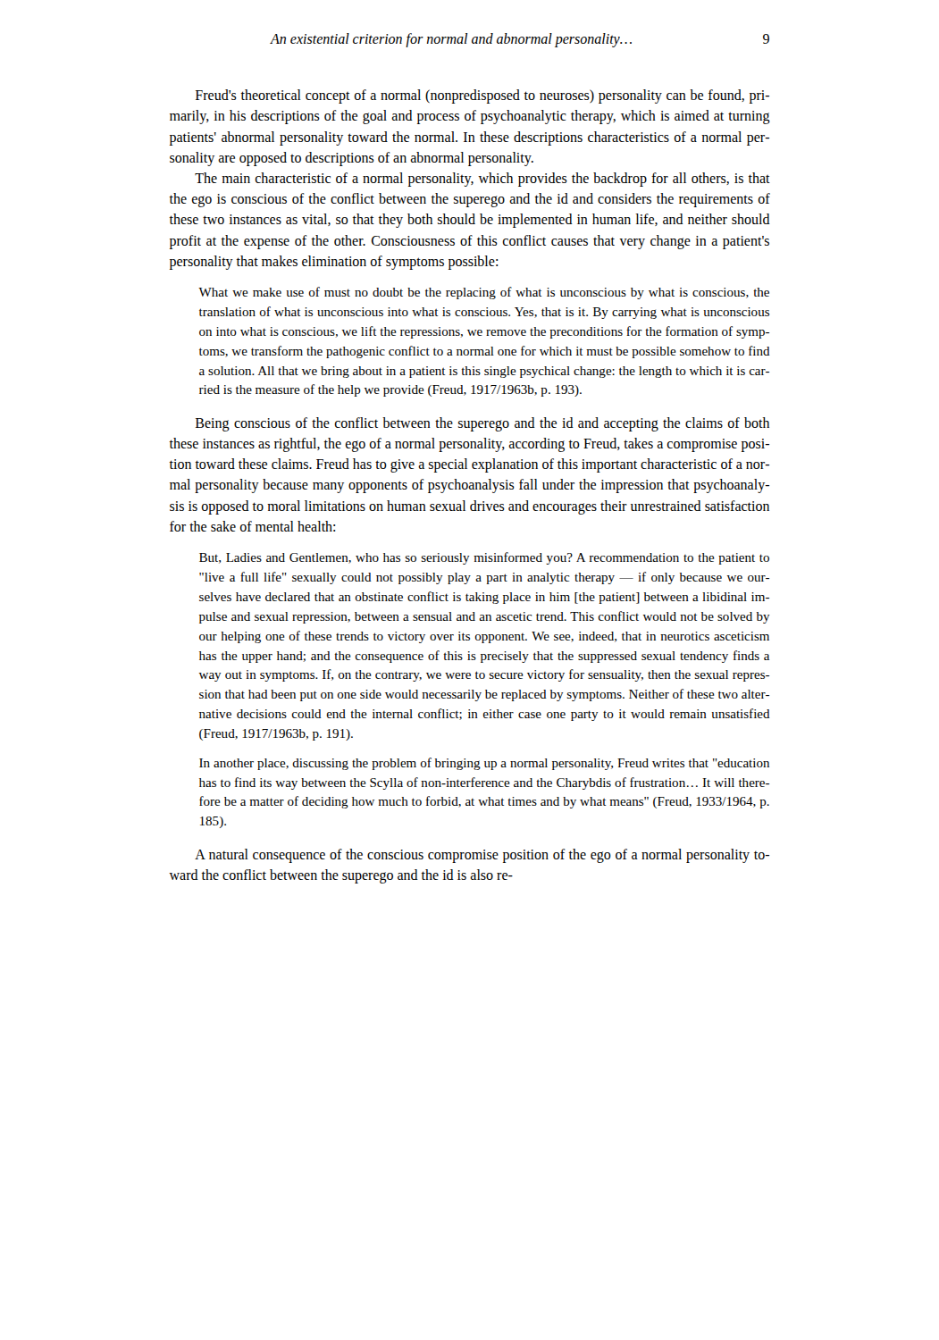An existential criterion for normal and abnormal personality… 9
Freud's theoretical concept of a normal (nonpredisposed to neuroses) personality can be found, primarily, in his descriptions of the goal and process of psychoanalytic therapy, which is aimed at turning patients' abnormal personality toward the normal. In these descriptions characteristics of a normal personality are opposed to descriptions of an abnormal personality.
The main characteristic of a normal personality, which provides the backdrop for all others, is that the ego is conscious of the conflict between the superego and the id and considers the requirements of these two instances as vital, so that they both should be implemented in human life, and neither should profit at the expense of the other. Consciousness of this conflict causes that very change in a patient's personality that makes elimination of symptoms possible:
What we make use of must no doubt be the replacing of what is unconscious by what is conscious, the translation of what is unconscious into what is conscious. Yes, that is it. By carrying what is unconscious on into what is conscious, we lift the repressions, we remove the preconditions for the formation of symptoms, we transform the pathogenic conflict to a normal one for which it must be possible somehow to find a solution. All that we bring about in a patient is this single psychical change: the length to which it is carried is the measure of the help we provide (Freud, 1917/1963b, p. 193).
Being conscious of the conflict between the superego and the id and accepting the claims of both these instances as rightful, the ego of a normal personality, according to Freud, takes a compromise position toward these claims. Freud has to give a special explanation of this important characteristic of a normal personality because many opponents of psychoanalysis fall under the impression that psychoanalysis is opposed to moral limitations on human sexual drives and encourages their unrestrained satisfaction for the sake of mental health:
But, Ladies and Gentlemen, who has so seriously misinformed you? A recommendation to the patient to "live a full life" sexually could not possibly play a part in analytic therapy — if only because we ourselves have declared that an obstinate conflict is taking place in him [the patient] between a libidinal impulse and sexual repression, between a sensual and an ascetic trend. This conflict would not be solved by our helping one of these trends to victory over its opponent. We see, indeed, that in neurotics asceticism has the upper hand; and the consequence of this is precisely that the suppressed sexual tendency finds a way out in symptoms. If, on the contrary, we were to secure victory for sensuality, then the sexual repression that had been put on one side would necessarily be replaced by symptoms. Neither of these two alternative decisions could end the internal conflict; in either case one party to it would remain unsatisfied (Freud, 1917/1963b, p. 191).
In another place, discussing the problem of bringing up a normal personality, Freud writes that "education has to find its way between the Scylla of non-interference and the Charybdis of frustration… It will therefore be a matter of deciding how much to forbid, at what times and by what means" (Freud, 1933/1964, p. 185).
A natural consequence of the conscious compromise position of the ego of a normal personality toward the conflict between the superego and the id is also re-